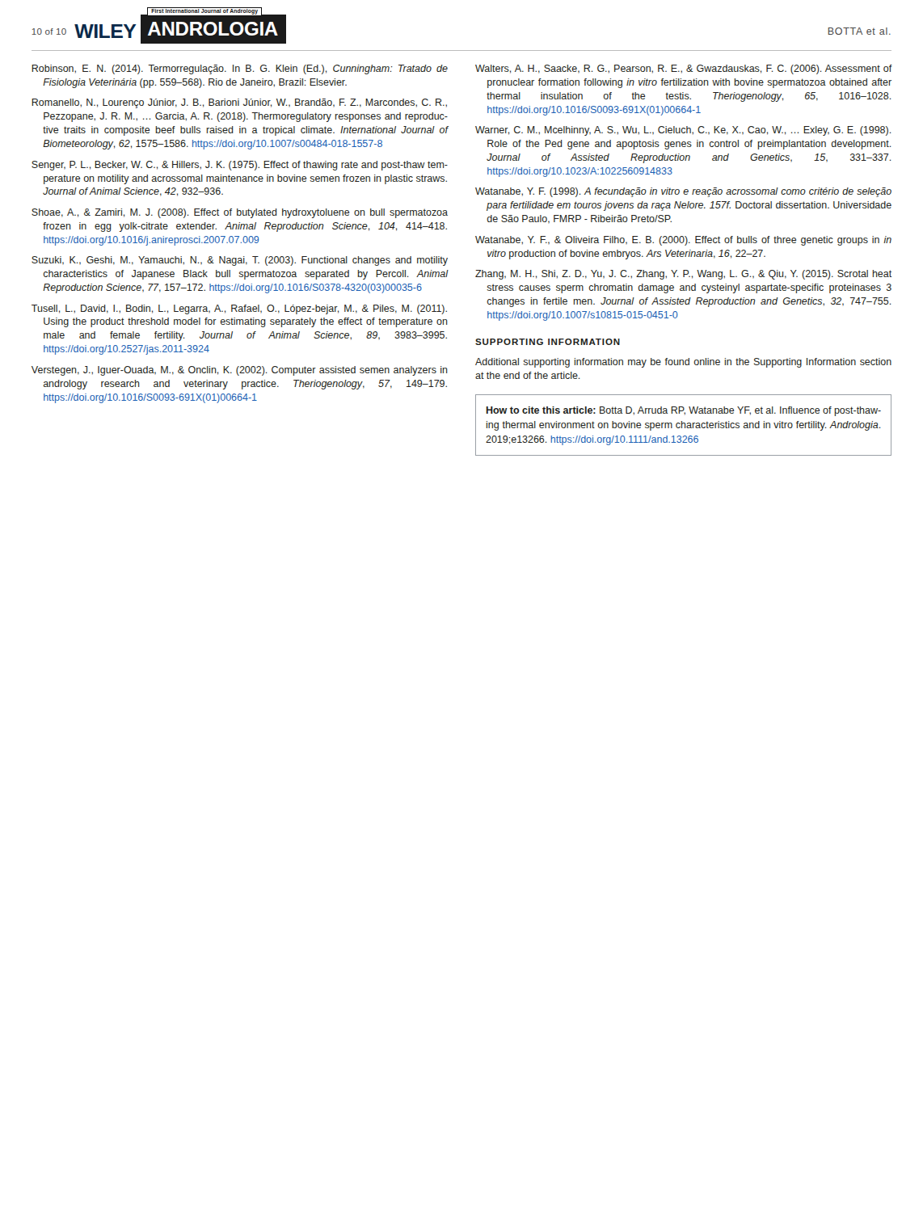10 of 10
WILEY First International Journal of Andrology ANDROLOGIA
BOTTA et al.
Robinson, E. N. (2014). Termorregulação. In B. G. Klein (Ed.), Cunningham: Tratado de Fisiologia Veterinária (pp. 559–568). Rio de Janeiro, Brazil: Elsevier.
Romanello, N., Lourenço Júnior, J. B., Barioni Júnior, W., Brandão, F. Z., Marcondes, C. R., Pezzopane, J. R. M., … Garcia, A. R. (2018). Thermoregulatory responses and reproductive traits in composite beef bulls raised in a tropical climate. International Journal of Biometeorology, 62, 1575–1586. https://doi.org/10.1007/s00484-018-1557-8
Senger, P. L., Becker, W. C., & Hillers, J. K. (1975). Effect of thawing rate and post-thaw temperature on motility and acrossomal maintenance in bovine semen frozen in plastic straws. Journal of Animal Science, 42, 932–936.
Shoae, A., & Zamiri, M. J. (2008). Effect of butylated hydroxytoluene on bull spermatozoa frozen in egg yolk-citrate extender. Animal Reproduction Science, 104, 414–418. https://doi.org/10.1016/j.anireprosci.2007.07.009
Suzuki, K., Geshi, M., Yamauchi, N., & Nagai, T. (2003). Functional changes and motility characteristics of Japanese Black bull spermatozoa separated by Percoll. Animal Reproduction Science, 77, 157–172. https://doi.org/10.1016/S0378-4320(03)00035-6
Tusell, L., David, I., Bodin, L., Legarra, A., Rafael, O., López-bejar, M., & Piles, M. (2011). Using the product threshold model for estimating separately the effect of temperature on male and female fertility. Journal of Animal Science, 89, 3983–3995. https://doi.org/10.2527/jas.2011-3924
Verstegen, J., Iguer-Ouada, M., & Onclin, K. (2002). Computer assisted semen analyzers in andrology research and veterinary practice. Theriogenology, 57, 149–179. https://doi.org/10.1016/S0093-691X(01)00664-1
Walters, A. H., Saacke, R. G., Pearson, R. E., & Gwazdauskas, F. C. (2006). Assessment of pronuclear formation following in vitro fertilization with bovine spermatozoa obtained after thermal insulation of the testis. Theriogenology, 65, 1016–1028. https://doi.org/10.1016/S0093-691X(01)00664-1
Warner, C. M., Mcelhinny, A. S., Wu, L., Cieluch, C., Ke, X., Cao, W., … Exley, G. E. (1998). Role of the Ped gene and apoptosis genes in control of preimplantation development. Journal of Assisted Reproduction and Genetics, 15, 331–337. https://doi.org/10.1023/A:1022560914833
Watanabe, Y. F. (1998). A fecundação in vitro e reação acrossomal como critério de seleção para fertilidade em touros jovens da raça Nelore. 157f. Doctoral dissertation. Universidade de São Paulo, FMRP - Ribeirão Preto/SP.
Watanabe, Y. F., & Oliveira Filho, E. B. (2000). Effect of bulls of three genetic groups in in vitro production of bovine embryos. Ars Veterinaria, 16, 22–27.
Zhang, M. H., Shi, Z. D., Yu, J. C., Zhang, Y. P., Wang, L. G., & Qiu, Y. (2015). Scrotal heat stress causes sperm chromatin damage and cysteinyl aspartate-specific proteinases 3 changes in fertile men. Journal of Assisted Reproduction and Genetics, 32, 747–755. https://doi.org/10.1007/s10815-015-0451-0
Supporting Information
Additional supporting information may be found online in the Supporting Information section at the end of the article.
How to cite this article: Botta D, Arruda RP, Watanabe YF, et al. Influence of post-thawing thermal environment on bovine sperm characteristics and in vitro fertility. Andrologia. 2019;e13266. https://doi.org/10.1111/and.13266